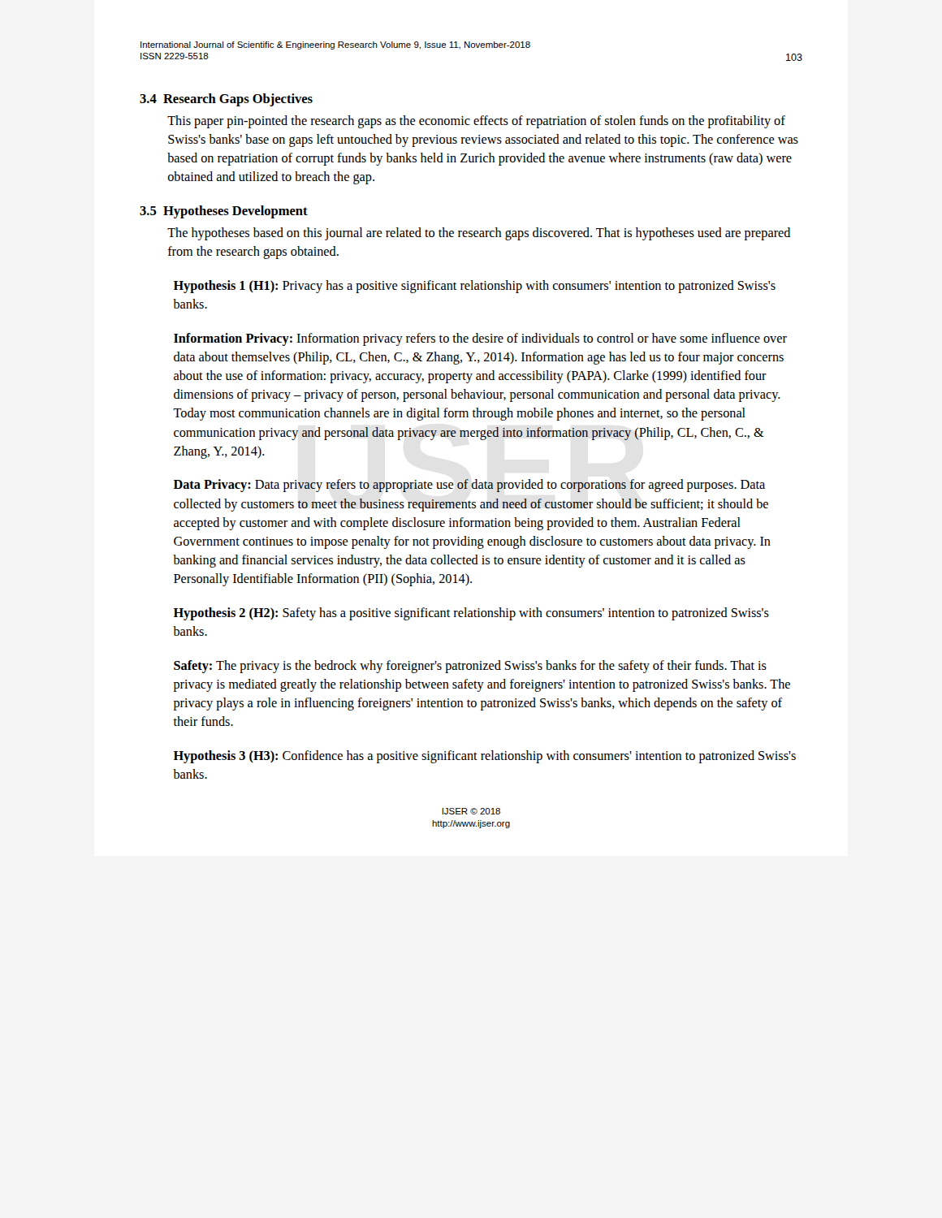International Journal of Scientific & Engineering Research Volume 9, Issue 11, November-2018 ISSN 2229-5518 103
IJSER
3.4 Research Gaps Objectives
This paper pin-pointed the research gaps as the economic effects of repatriation of stolen funds on the profitability of Swiss's banks' base on gaps left untouched by previous reviews associated and related to this topic. The conference was based on repatriation of corrupt funds by banks held in Zurich provided the avenue where instruments (raw data) were obtained and utilized to breach the gap.
3.5 Hypotheses Development
The hypotheses based on this journal are related to the research gaps discovered. That is hypotheses used are prepared from the research gaps obtained.
Hypothesis 1 (H1): Privacy has a positive significant relationship with consumers' intention to patronized Swiss's banks.
Information Privacy: Information privacy refers to the desire of individuals to control or have some influence over data about themselves (Philip, CL, Chen, C., & Zhang, Y., 2014). Information age has led us to four major concerns about the use of information: privacy, accuracy, property and accessibility (PAPA). Clarke (1999) identified four dimensions of privacy – privacy of person, personal behaviour, personal communication and personal data privacy. Today most communication channels are in digital form through mobile phones and internet, so the personal communication privacy and personal data privacy are merged into information privacy (Philip, CL, Chen, C., & Zhang, Y., 2014).
Data Privacy: Data privacy refers to appropriate use of data provided to corporations for agreed purposes. Data collected by customers to meet the business requirements and need of customer should be sufficient; it should be accepted by customer and with complete disclosure information being provided to them. Australian Federal Government continues to impose penalty for not providing enough disclosure to customers about data privacy. In banking and financial services industry, the data collected is to ensure identity of customer and it is called as Personally Identifiable Information (PII) (Sophia, 2014).
Hypothesis 2 (H2): Safety has a positive significant relationship with consumers' intention to patronized Swiss's banks.
Safety: The privacy is the bedrock why foreigner's patronized Swiss's banks for the safety of their funds. That is privacy is mediated greatly the relationship between safety and foreigners' intention to patronized Swiss's banks. The privacy plays a role in influencing foreigners' intention to patronized Swiss's banks, which depends on the safety of their funds.
Hypothesis 3 (H3): Confidence has a positive significant relationship with consumers' intention to patronized Swiss's banks.
IJSER © 2018
http://www.ijser.org